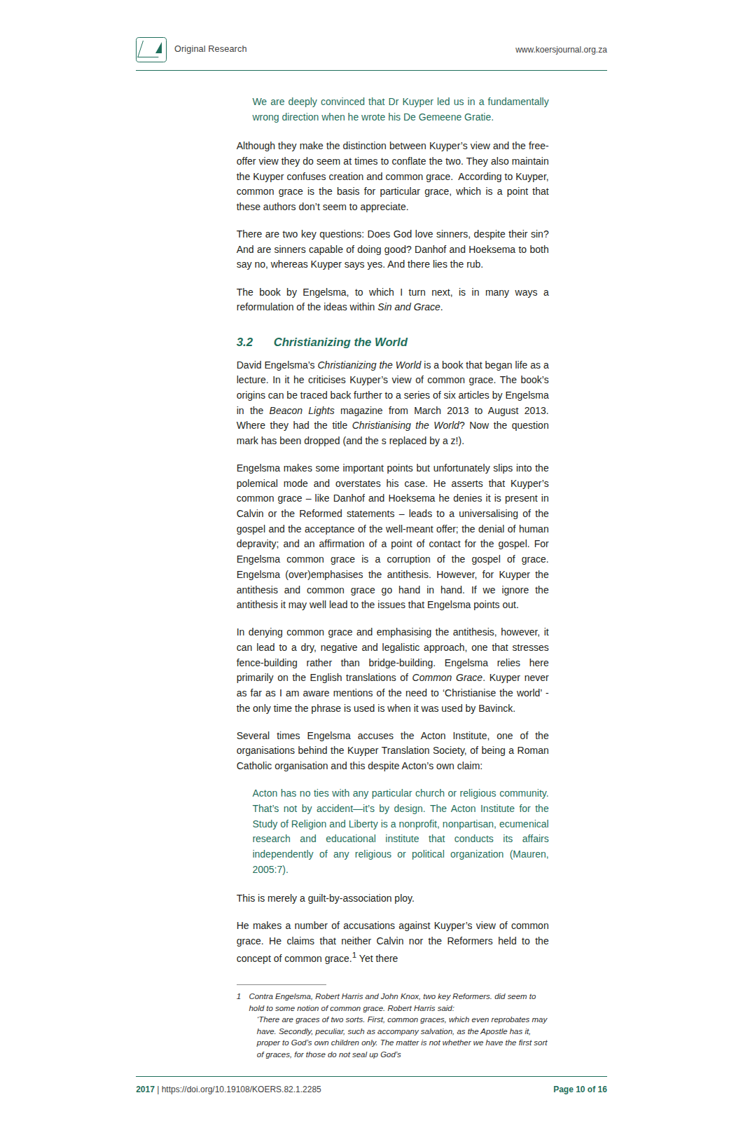Original Research
www.koersjournal.org.za
We are deeply convinced that Dr Kuyper led us in a fundamentally wrong direction when he wrote his De Gemeene Gratie.
Although they make the distinction between Kuyper’s view and the free-offer view they do seem at times to conflate the two. They also maintain the Kuyper confuses creation and common grace. According to Kuyper, common grace is the basis for particular grace, which is a point that these authors don’t seem to appreciate.
There are two key questions: Does God love sinners, despite their sin? And are sinners capable of doing good? Danhof and Hoeksema to both say no, whereas Kuyper says yes. And there lies the rub.
The book by Engelsma, to which I turn next, is in many ways a reformulation of the ideas within Sin and Grace.
3.2 Christianizing the World
David Engelsma’s Christianizing the World is a book that began life as a lecture. In it he criticises Kuyper’s view of common grace. The book’s origins can be traced back further to a series of six articles by Engelsma in the Beacon Lights magazine from March 2013 to August 2013. Where they had the title Christianising the World? Now the question mark has been dropped (and the s replaced by a z!).
Engelsma makes some important points but unfortunately slips into the polemical mode and overstates his case. He asserts that Kuyper’s common grace – like Danhof and Hoeksema he denies it is present in Calvin or the Reformed statements – leads to a universalising of the gospel and the acceptance of the well-meant offer; the denial of human depravity; and an affirmation of a point of contact for the gospel. For Engelsma common grace is a corruption of the gospel of grace. Engelsma (over)emphasises the antithesis. However, for Kuyper the antithesis and common grace go hand in hand. If we ignore the antithesis it may well lead to the issues that Engelsma points out.
In denying common grace and emphasising the antithesis, however, it can lead to a dry, negative and legalistic approach, one that stresses fence-building rather than bridge-building. Engelsma relies here primarily on the English translations of Common Grace. Kuyper never as far as I am aware mentions of the need to ‘Christianise the world’ - the only time the phrase is used is when it was used by Bavinck.
Several times Engelsma accuses the Acton Institute, one of the organisations behind the Kuyper Translation Society, of being a Roman Catholic organisation and this despite Acton’s own claim:
Acton has no ties with any particular church or religious community. That’s not by accident—it’s by design. The Acton Institute for the Study of Religion and Liberty is a nonprofit, nonpartisan, ecumenical research and educational institute that conducts its affairs independently of any religious or political organization (Mauren, 2005:7).
This is merely a guilt-by-association ploy.
He makes a number of accusations against Kuyper’s view of common grace. He claims that neither Calvin nor the Reformers held to the concept of common grace.1 Yet there
1
Contra Engelsma, Robert Harris and John Knox, two key Reformers. did seem to hold to some notion of common grace. Robert Harris said: ‘There are graces of two sorts. First, common graces, which even reprobates may have. Secondly, peculiar, such as accompany salvation, as the Apostle has it, proper to God’s own children only. The matter is not whether we have the first sort of graces, for those do not seal up God’s
2017 | https://doi.org/10.19108/KOERS.82.1.2285
Page 10 of 16